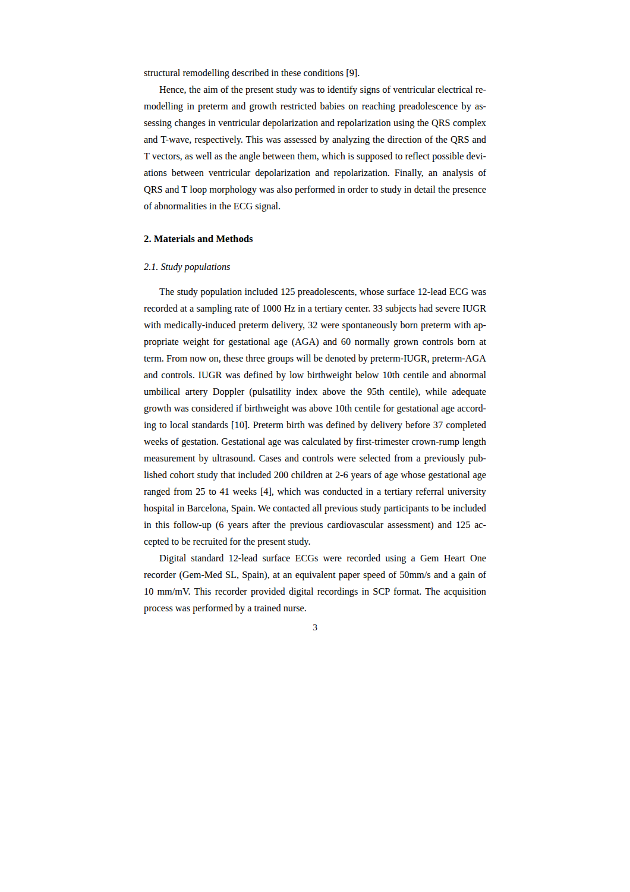structural remodelling described in these conditions [9].
Hence, the aim of the present study was to identify signs of ventricular electrical remodelling in preterm and growth restricted babies on reaching preadolescence by assessing changes in ventricular depolarization and repolarization using the QRS complex and T-wave, respectively. This was assessed by analyzing the direction of the QRS and T vectors, as well as the angle between them, which is supposed to reflect possible deviations between ventricular depolarization and repolarization. Finally, an analysis of QRS and T loop morphology was also performed in order to study in detail the presence of abnormalities in the ECG signal.
2. Materials and Methods
2.1. Study populations
The study population included 125 preadolescents, whose surface 12-lead ECG was recorded at a sampling rate of 1000 Hz in a tertiary center. 33 subjects had severe IUGR with medically-induced preterm delivery, 32 were spontaneously born preterm with appropriate weight for gestational age (AGA) and 60 normally grown controls born at term. From now on, these three groups will be denoted by preterm-IUGR, preterm-AGA and controls. IUGR was defined by low birthweight below 10th centile and abnormal umbilical artery Doppler (pulsatility index above the 95th centile), while adequate growth was considered if birthweight was above 10th centile for gestational age according to local standards [10]. Preterm birth was defined by delivery before 37 completed weeks of gestation. Gestational age was calculated by first-trimester crown-rump length measurement by ultrasound. Cases and controls were selected from a previously published cohort study that included 200 children at 2-6 years of age whose gestational age ranged from 25 to 41 weeks [4], which was conducted in a tertiary referral university hospital in Barcelona, Spain. We contacted all previous study participants to be included in this follow-up (6 years after the previous cardiovascular assessment) and 125 accepted to be recruited for the present study.
Digital standard 12-lead surface ECGs were recorded using a Gem Heart One recorder (Gem-Med SL, Spain), at an equivalent paper speed of 50mm/s and a gain of 10 mm/mV. This recorder provided digital recordings in SCP format. The acquisition process was performed by a trained nurse.
3